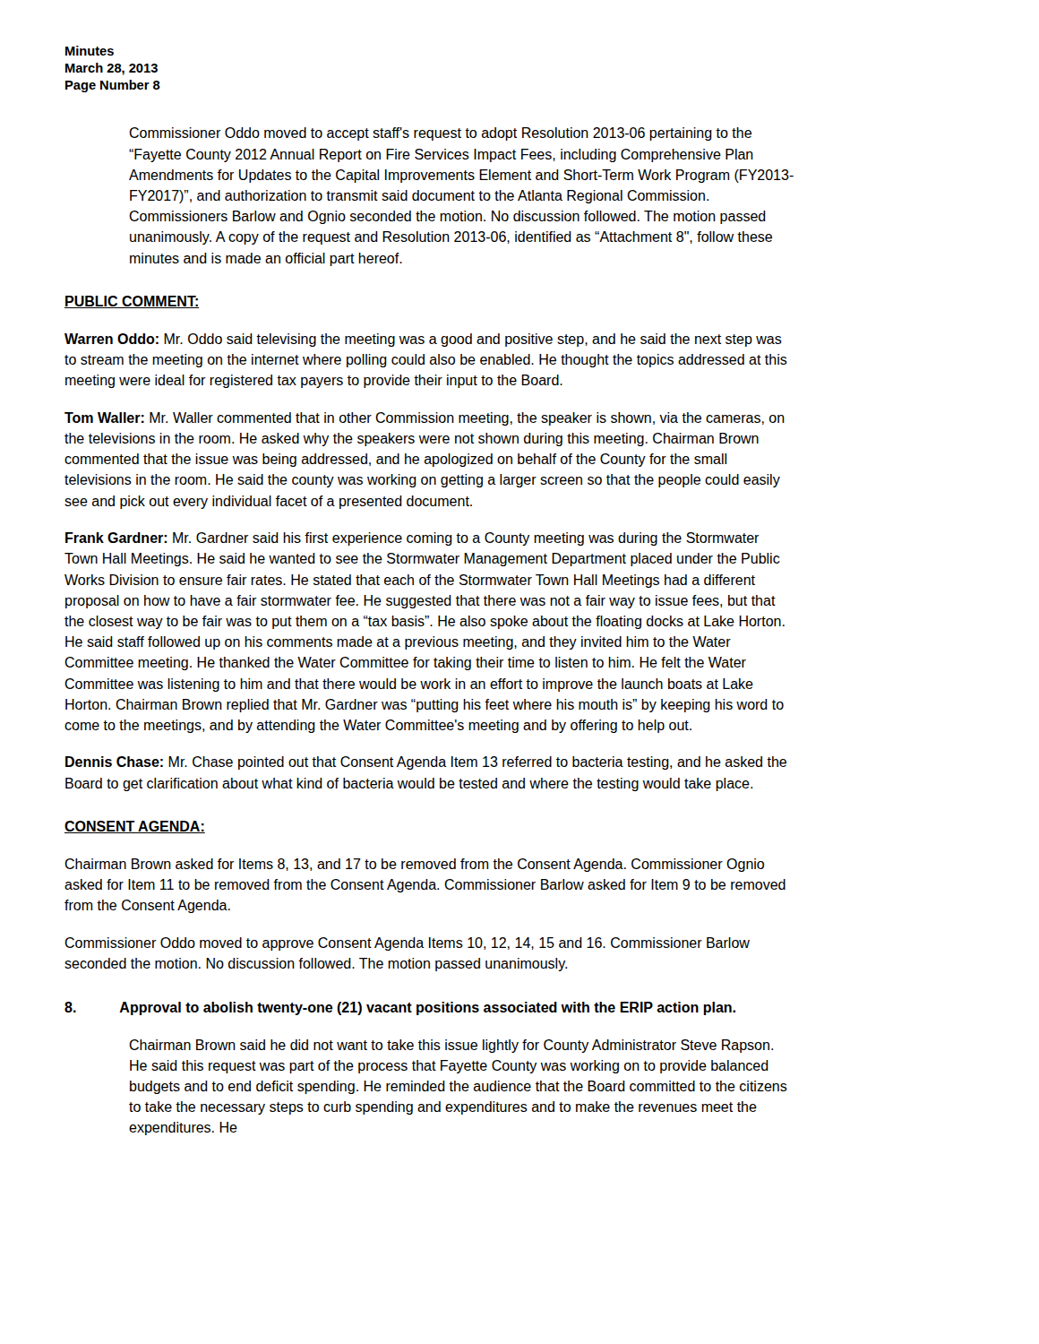Minutes
March 28, 2013
Page Number 8
Commissioner Oddo moved to accept staff's request to adopt Resolution 2013-06 pertaining to the “Fayette County 2012 Annual Report on Fire Services Impact Fees, including Comprehensive Plan Amendments for Updates to the Capital Improvements Element and Short-Term Work Program (FY2013-FY2017)”, and authorization to transmit said document to the Atlanta Regional Commission. Commissioners Barlow and Ognio seconded the motion. No discussion followed. The motion passed unanimously. A copy of the request and Resolution 2013-06, identified as “Attachment 8", follow these minutes and is made an official part hereof.
PUBLIC COMMENT:
Warren Oddo: Mr. Oddo said televising the meeting was a good and positive step, and he said the next step was to stream the meeting on the internet where polling could also be enabled. He thought the topics addressed at this meeting were ideal for registered tax payers to provide their input to the Board.
Tom Waller: Mr. Waller commented that in other Commission meeting, the speaker is shown, via the cameras, on the televisions in the room. He asked why the speakers were not shown during this meeting. Chairman Brown commented that the issue was being addressed, and he apologized on behalf of the County for the small televisions in the room. He said the county was working on getting a larger screen so that the people could easily see and pick out every individual facet of a presented document.
Frank Gardner: Mr. Gardner said his first experience coming to a County meeting was during the Stormwater Town Hall Meetings. He said he wanted to see the Stormwater Management Department placed under the Public Works Division to ensure fair rates. He stated that each of the Stormwater Town Hall Meetings had a different proposal on how to have a fair stormwater fee. He suggested that there was not a fair way to issue fees, but that the closest way to be fair was to put them on a “tax basis”. He also spoke about the floating docks at Lake Horton. He said staff followed up on his comments made at a previous meeting, and they invited him to the Water Committee meeting. He thanked the Water Committee for taking their time to listen to him. He felt the Water Committee was listening to him and that there would be work in an effort to improve the launch boats at Lake Horton. Chairman Brown replied that Mr. Gardner was “putting his feet where his mouth is” by keeping his word to come to the meetings, and by attending the Water Committee's meeting and by offering to help out.
Dennis Chase: Mr. Chase pointed out that Consent Agenda Item 13 referred to bacteria testing, and he asked the Board to get clarification about what kind of bacteria would be tested and where the testing would take place.
CONSENT AGENDA:
Chairman Brown asked for Items 8, 13, and 17 to be removed from the Consent Agenda. Commissioner Ognio asked for Item 11 to be removed from the Consent Agenda. Commissioner Barlow asked for Item 9 to be removed from the Consent Agenda.
Commissioner Oddo moved to approve Consent Agenda Items 10, 12, 14, 15 and 16. Commissioner Barlow seconded the motion. No discussion followed. The motion passed unanimously.
8. Approval to abolish twenty-one (21) vacant positions associated with the ERIP action plan.
Chairman Brown said he did not want to take this issue lightly for County Administrator Steve Rapson. He said this request was part of the process that Fayette County was working on to provide balanced budgets and to end deficit spending. He reminded the audience that the Board committed to the citizens to take the necessary steps to curb spending and expenditures and to make the revenues meet the expenditures. He